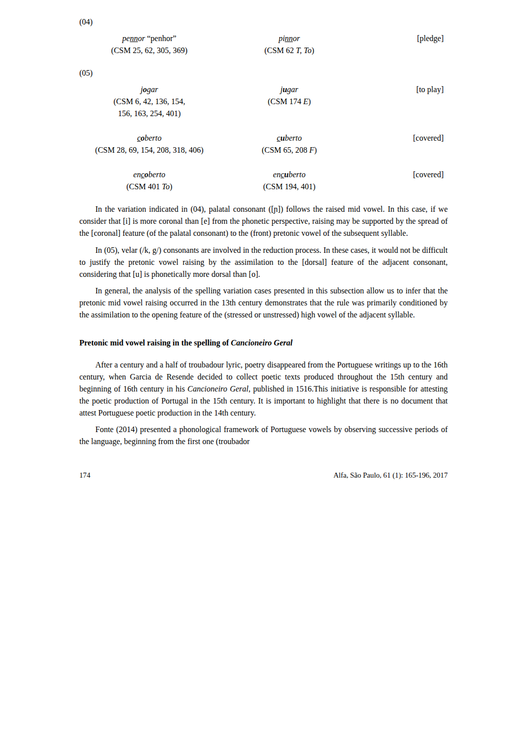(04)
| pe nn or “penhor” (CSM 25, 62, 305, 369) | pi nn or (CSM 62 T, To ) | [pledge] |
(05)
| j o gar (CSM 6, 42, 136, 154, 156, 163, 254, 401) | j u gar (CSM 174 E ) | [to play] |
| c o berto (CSM 28, 69, 154, 208, 318, 406) | c u berto (CSM 65, 208 F ) | [covered] |
| en c o berto (CSM 401 To ) | en c u berto (CSM 194, 401) | [covered] |
In the variation indicated in (04), palatal consonant ([ɲ]) follows the raised mid vowel. In this case, if we consider that [i] is more coronal than [e] from the phonetic perspective, raising may be supported by the spread of the [coronal] feature (of the palatal consonant) to the (front) pretonic vowel of the subsequent syllable.
In (05), velar (/k, g/) consonants are involved in the reduction process. In these cases, it would not be difficult to justify the pretonic vowel raising by the assimilation to the [dorsal] feature of the adjacent consonant, considering that [u] is phonetically more dorsal than [o].
In general, the analysis of the spelling variation cases presented in this subsection allow us to infer that the pretonic mid vowel raising occurred in the 13th century demonstrates that the rule was primarily conditioned by the assimilation to the opening feature of the (stressed or unstressed) high vowel of the adjacent syllable.
Pretonic mid vowel raising in the spelling of Cancioneiro Geral
After a century and a half of troubadour lyric, poetry disappeared from the Portuguese writings up to the 16th century, when Garcia de Resende decided to collect poetic texts produced throughout the 15th century and beginning of 16th century in his Cancioneiro Geral, published in 1516.This initiative is responsible for attesting the poetic production of Portugal in the 15th century. It is important to highlight that there is no document that attest Portuguese poetic production in the 14th century.
Fonte (2014) presented a phonological framework of Portuguese vowels by observing successive periods of the language, beginning from the first one (troubador
174 Alfa, São Paulo, 61 (1): 165-196, 2017